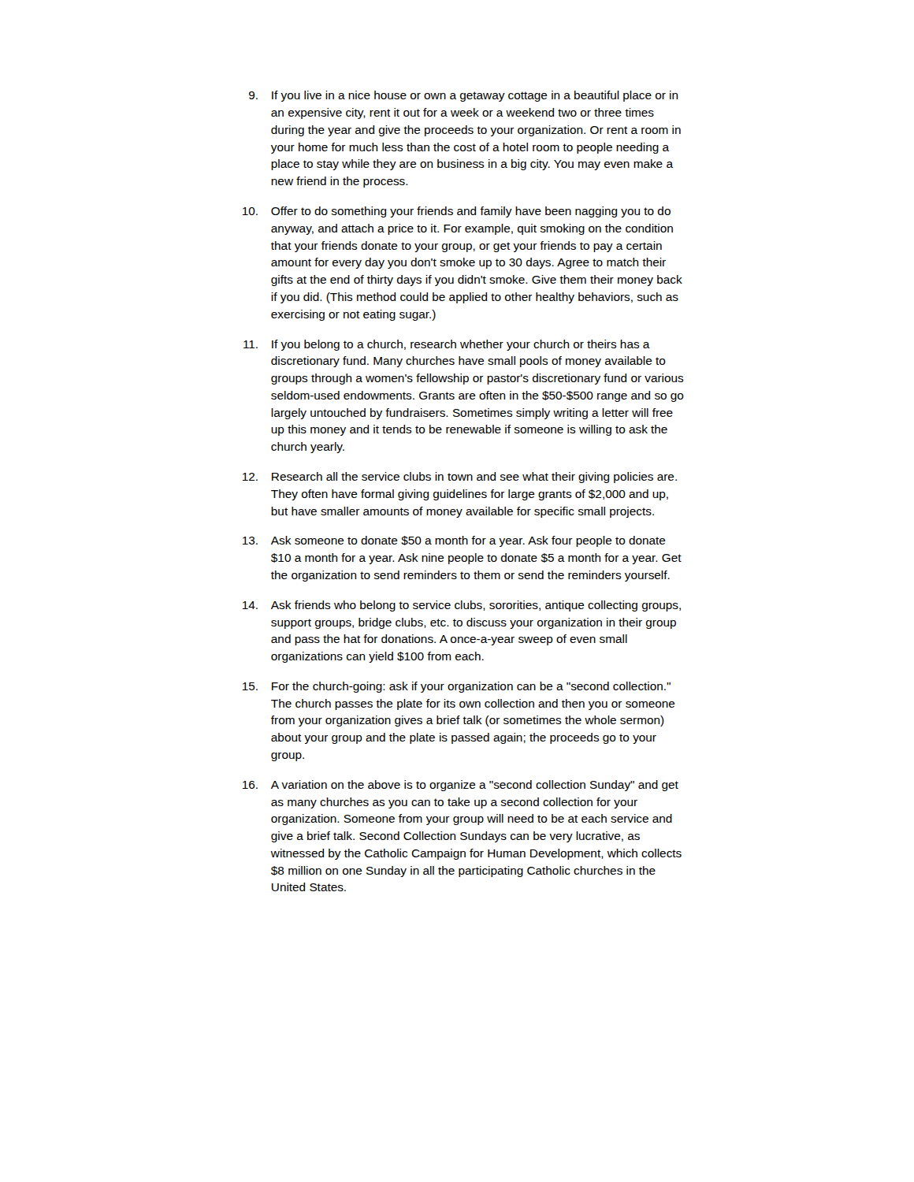If you live in a nice house or own a getaway cottage in a beautiful place or in an expensive city, rent it out for a week or a weekend two or three times during the year and give the proceeds to your organization. Or rent a room in your home for much less than the cost of a hotel room to people needing a place to stay while they are on business in a big city. You may even make a new friend in the process.
Offer to do something your friends and family have been nagging you to do anyway, and attach a price to it. For example, quit smoking on the condition that your friends donate to your group, or get your friends to pay a certain amount for every day you don't smoke up to 30 days. Agree to match their gifts at the end of thirty days if you didn't smoke. Give them their money back if you did. (This method could be applied to other healthy behaviors, such as exercising or not eating sugar.)
If you belong to a church, research whether your church or theirs has a discretionary fund. Many churches have small pools of money available to groups through a women's fellowship or pastor's discretionary fund or various seldom-used endowments. Grants are often in the $50-$500 range and so go largely untouched by fundraisers. Sometimes simply writing a letter will free up this money and it tends to be renewable if someone is willing to ask the church yearly.
Research all the service clubs in town and see what their giving policies are. They often have formal giving guidelines for large grants of $2,000 and up, but have smaller amounts of money available for specific small projects.
Ask someone to donate $50 a month for a year. Ask four people to donate $10 a month for a year. Ask nine people to donate $5 a month for a year. Get the organization to send reminders to them or send the reminders yourself.
Ask friends who belong to service clubs, sororities, antique collecting groups, support groups, bridge clubs, etc. to discuss your organization in their group and pass the hat for donations. A once-a-year sweep of even small organizations can yield $100 from each.
For the church-going: ask if your organization can be a "second collection." The church passes the plate for its own collection and then you or someone from your organization gives a brief talk (or sometimes the whole sermon) about your group and the plate is passed again; the proceeds go to your group.
A variation on the above is to organize a "second collection Sunday" and get as many churches as you can to take up a second collection for your organization. Someone from your group will need to be at each service and give a brief talk. Second Collection Sundays can be very lucrative, as witnessed by the Catholic Campaign for Human Development, which collects $8 million on one Sunday in all the participating Catholic churches in the United States.